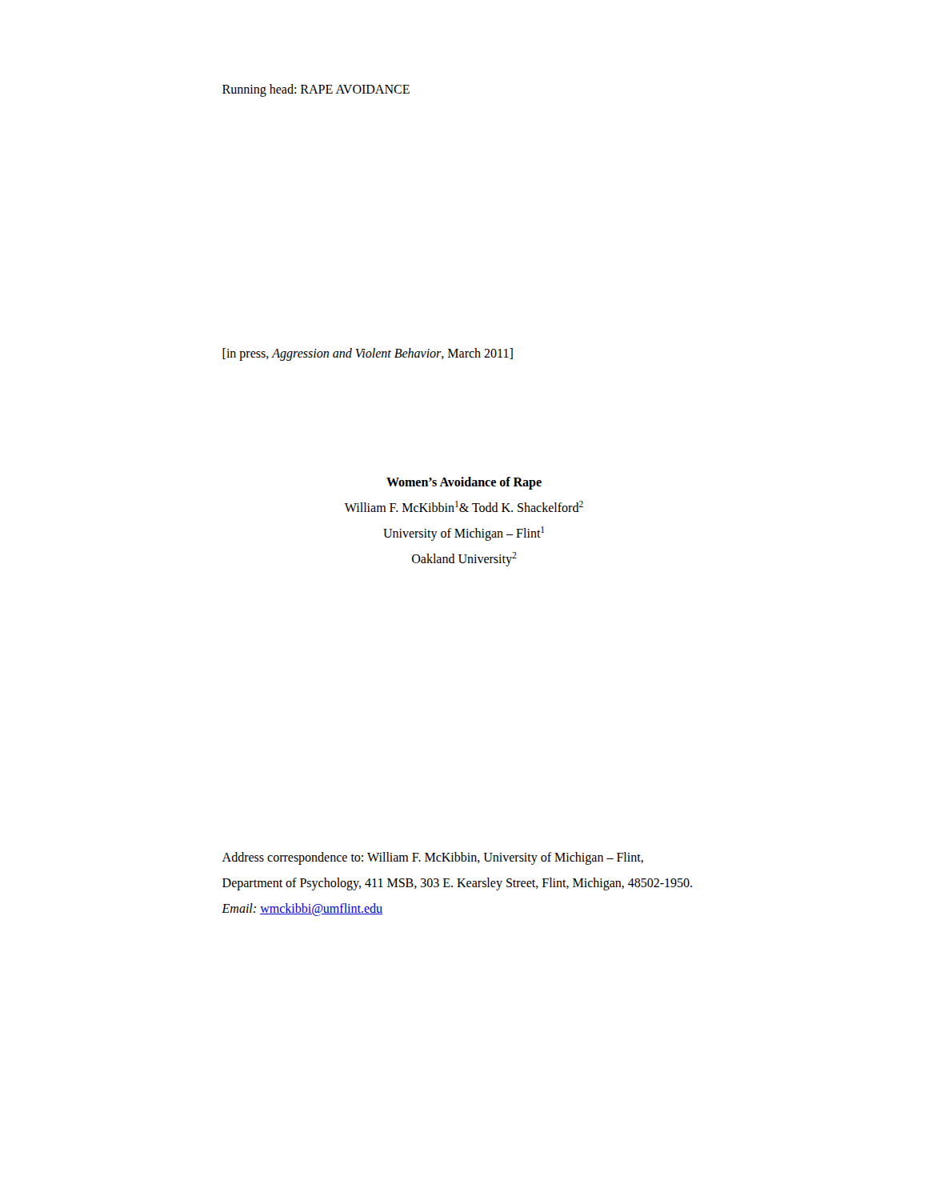Running head: RAPE AVOIDANCE
[in press, Aggression and Violent Behavior, March 2011]
Women’s Avoidance of Rape
William F. McKibbin1& Todd K. Shackelford2
University of Michigan – Flint1
Oakland University2
Address correspondence to: William F. McKibbin, University of Michigan – Flint, Department of Psychology, 411 MSB, 303 E. Kearsley Street, Flint, Michigan, 48502-1950. Email: wmckibbi@umflint.edu